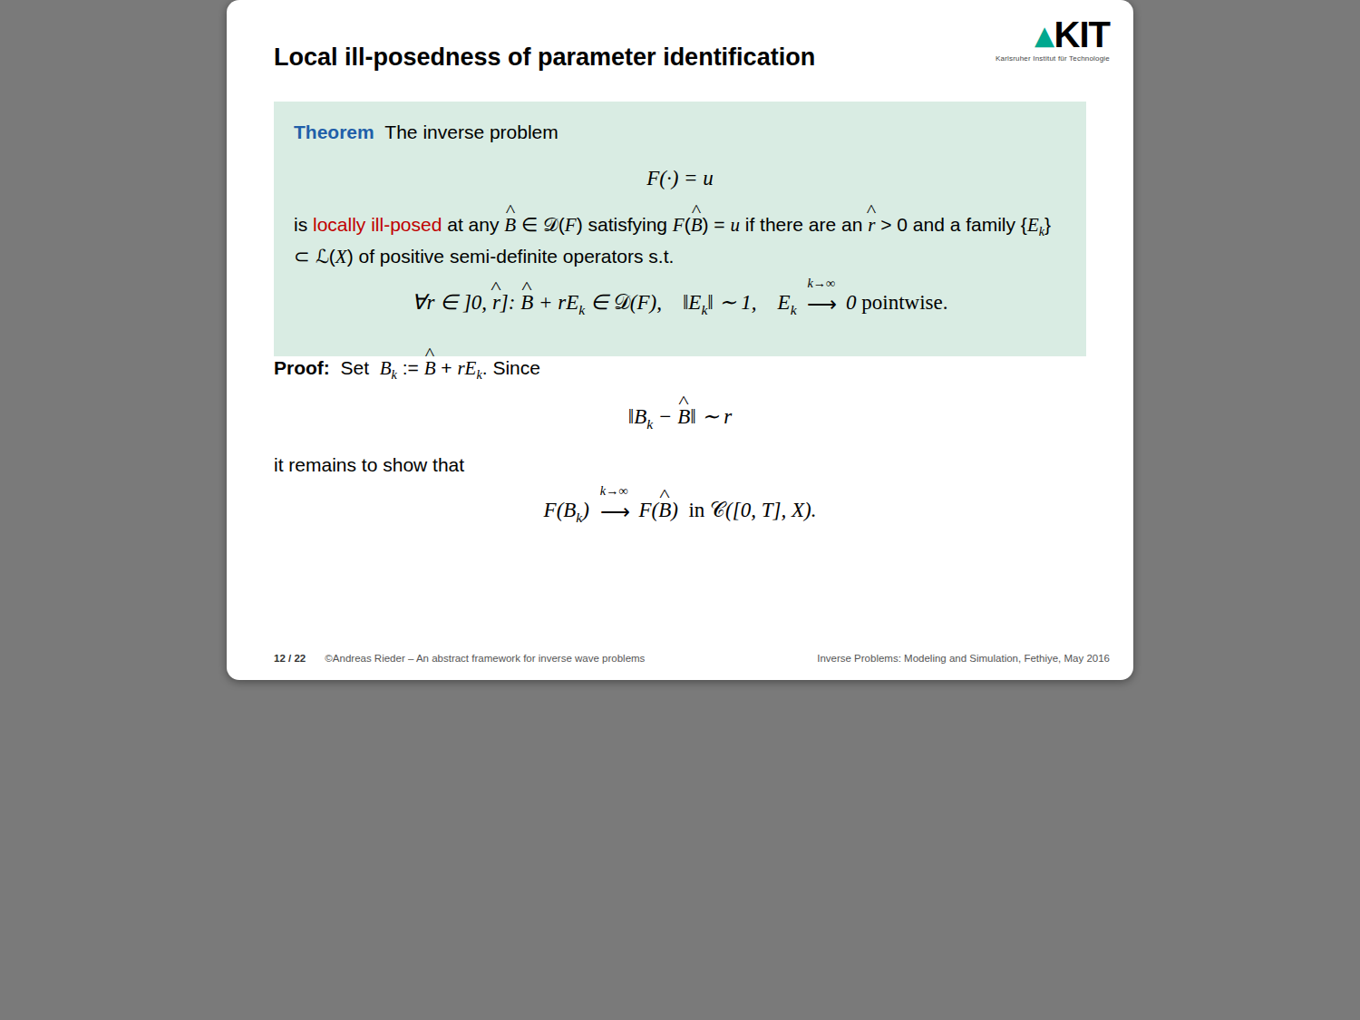▴KIT
Karlsruher Institut für Technologie
Local ill-posedness of parameter identification
Theorem The inverse problem
F(·) = u
is locally ill-posed at any B ∈ 𝒟(F) satisfying F(B) = u if there are an r > 0 and a family {Ek} ⊂ ℒ(X) of positive semi-definite operators s.t.
∀r ∈ ]0, r]: B + rEk ∈ 𝒟(F), ‖Ek‖ ∼ 1, Ek k→∞⟶ 0 pointwise.
Proof: Set Bk := B + rEk. Since
‖Bk − B‖ ∼ r
it remains to show that
F(Bk) k→∞⟶ F(B) in 𝒞([0, T], X).
12 / 22 ©Andreas Rieder – An abstract framework for inverse wave problems Inverse Problems: Modeling and Simulation, Fethiye, May 2016